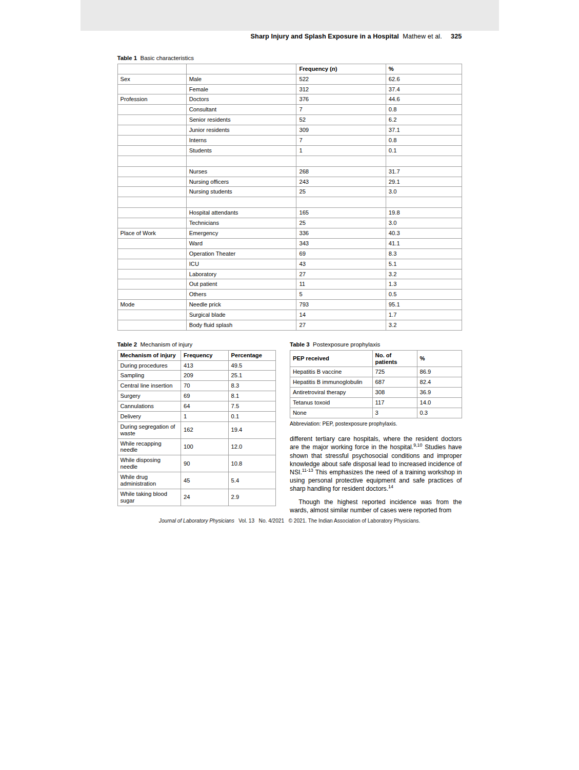Sharp Injury and Splash Exposure in a Hospital Mathew et al. 325
Table 1 Basic characteristics
| | | Frequency ( n ) | % |
| Sex | Male | 522 | 62.6 |
| | Female | 312 | 37.4 |
| Profession | Doctors | 376 | 44.6 |
| | Consultant | 7 | 0.8 |
| | Senior residents | 52 | 6.2 |
| | Junior residents | 309 | 37.1 |
| | Interns | 7 | 0.8 |
| | Students | 1 | 0.1 |
| | Nurses | 268 | 31.7 |
| | Nursing officers | 243 | 29.1 |
| | Nursing students | 25 | 3.0 |
| | Hospital attendants | 165 | 19.8 |
| | Technicians | 25 | 3.0 |
| Place of Work | Emergency | 336 | 40.3 |
| | Ward | 343 | 41.1 |
| | Operation Theater | 69 | 8.3 |
| | ICU | 43 | 5.1 |
| | Laboratory | 27 | 3.2 |
| | Out patient | 11 | 1.3 |
| | Others | 5 | 0.5 |
| Mode | Needle prick | 793 | 95.1 |
| | Surgical blade | 14 | 1.7 |
| | Body fluid splash | 27 | 3.2 |
Table 2 Mechanism of injury
| Mechanism of injury | Frequency | Percentage |
| --- | --- | --- |
| During procedures | 413 | 49.5 |
| Sampling | 209 | 25.1 |
| Central line insertion | 70 | 8.3 |
| Surgery | 69 | 8.1 |
| Cannulations | 64 | 7.5 |
| Delivery | 1 | 0.1 |
| During segregation of waste | 162 | 19.4 |
| While recapping needle | 100 | 12.0 |
| While disposing needle | 90 | 10.8 |
| While drug administration | 45 | 5.4 |
| While taking blood sugar | 24 | 2.9 |
Table 3 Postexposure prophylaxis
| PEP received | No. of patients | % |
| --- | --- | --- |
| Hepatitis B vaccine | 725 | 86.9 |
| Hepatitis B immunoglobulin | 687 | 82.4 |
| Antiretroviral therapy | 308 | 36.9 |
| Tetanus toxoid | 117 | 14.0 |
| None | 3 | 0.3 |
Abbreviation: PEP, postexposure prophylaxis.
different tertiary care hospitals, where the resident doctors are the major working force in the hospital.9,10 Studies have shown that stressful psychosocial conditions and improper knowledge about safe disposal lead to increased incidence of NSI.11-13 This emphasizes the need of a training workshop in using personal protective equipment and safe practices of sharp handling for resident doctors.14
Though the highest reported incidence was from the wards, almost similar number of cases were reported from
Journal of Laboratory Physicians Vol. 13 No. 4/2021 © 2021. The Indian Association of Laboratory Physicians.